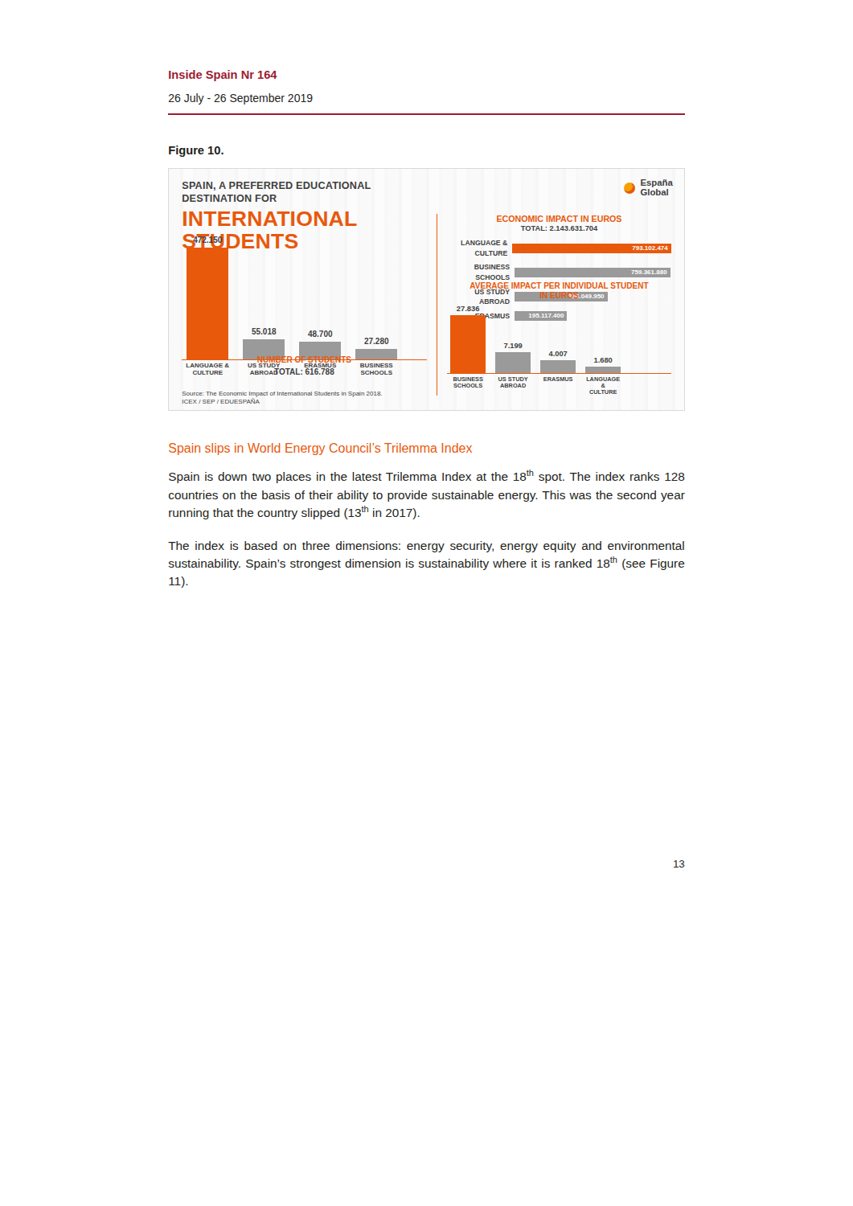Inside Spain Nr 164
26 July - 26 September 2019
Figure 10.
España
Global
SPAIN, A PREFERRED EDUCATIONAL
DESTINATION FOR INTERNATIONAL
STUDENTS
472.150
LANGUAGE &
CULTURE
55.018
US STUDY ABROAD
48.700
ERASMUS
27.280
BUSINESS SCHOOLS
NUMBER OF STUDENTSTOTAL: 616.788
ECONOMIC IMPACT IN EUROSTOTAL: 2.143.631.704
LANGUAGE & CULTURE
793.102.474
BUSINESS SCHOOLS
759.361.880
US STUDY ABROAD
396.049.950
ERASMUS
195.117.400
AVERAGE IMPACT PER INDIVIDUAL STUDENT
IN EUROS
27.836
7.199
4.007
1.680
BUSINESS
SCHOOLS
US STUDY
ABROAD
ERASMUS
LANGUAGE &
CULTURE
Source: The Economic Impact of International Students in Spain 2018.
ICEX / SEP / EDUESPAÑA
Spain slips in World Energy Council’s Trilemma Index
Spain is down two places in the latest Trilemma Index at the 18th spot. The index ranks 128 countries on the basis of their ability to provide sustainable energy. This was the second year running that the country slipped (13th in 2017).
The index is based on three dimensions: energy security, energy equity and environmental sustainability. Spain’s strongest dimension is sustainability where it is ranked 18th (see Figure 11).
13